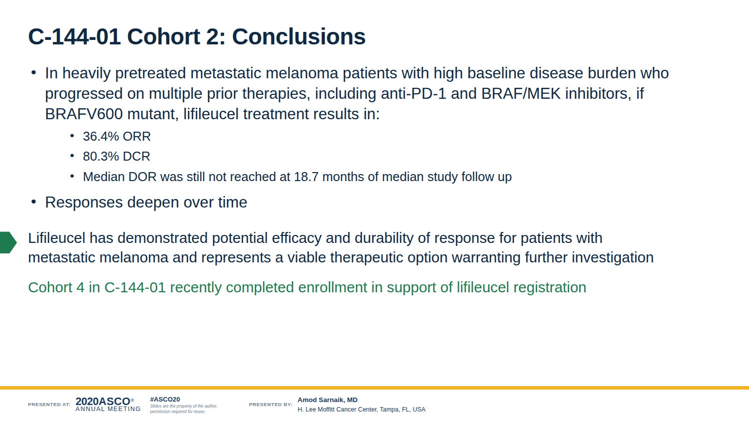C-144-01 Cohort 2: Conclusions
In heavily pretreated metastatic melanoma patients with high baseline disease burden who progressed on multiple prior therapies, including anti-PD-1 and BRAF/MEK inhibitors, if BRAFV600 mutant, lifileucel treatment results in:
36.4% ORR
80.3% DCR
Median DOR was still not reached at 18.7 months of median study follow up
Responses deepen over time
Lifileucel has demonstrated potential efficacy and durability of response for patients with metastatic melanoma and represents a viable therapeutic option warranting further investigation
Cohort 4 in C-144-01 recently completed enrollment in support of lifileucel registration
Presented at: 2020 ASCO® ANNUAL MEETING
#ASCO20 Slides are the property of the author, permission required for reuse.
Presented by: Amod Sarnaik, MD
H. Lee Moffitt Cancer Center, Tampa, FL, USA